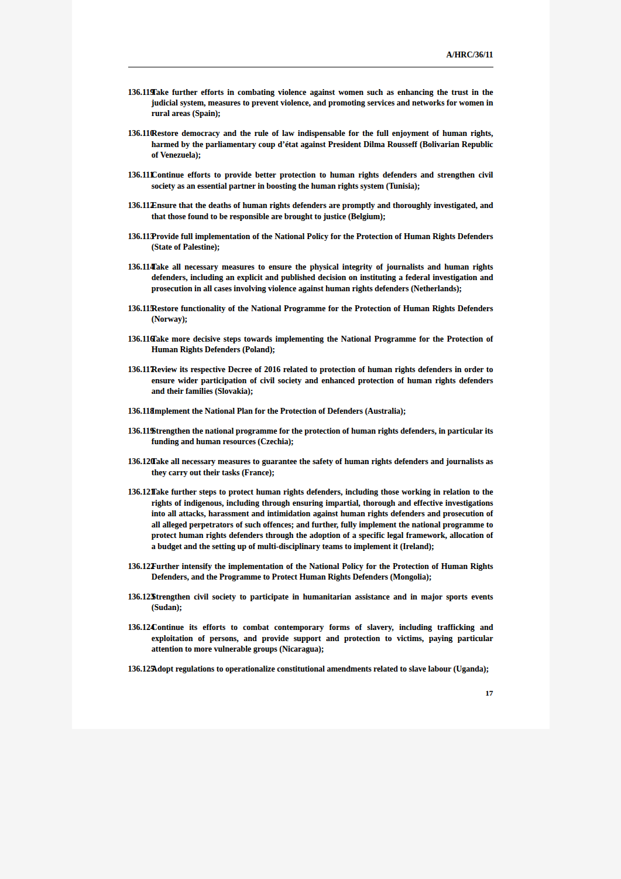A/HRC/36/11
136.119 Take further efforts in combating violence against women such as enhancing the trust in the judicial system, measures to prevent violence, and promoting services and networks for women in rural areas (Spain);
136.110 Restore democracy and the rule of law indispensable for the full enjoyment of human rights, harmed by the parliamentary coup d’état against President Dilma Rousseff (Bolivarian Republic of Venezuela);
136.111 Continue efforts to provide better protection to human rights defenders and strengthen civil society as an essential partner in boosting the human rights system (Tunisia);
136.112 Ensure that the deaths of human rights defenders are promptly and thoroughly investigated, and that those found to be responsible are brought to justice (Belgium);
136.113 Provide full implementation of the National Policy for the Protection of Human Rights Defenders (State of Palestine);
136.114 Take all necessary measures to ensure the physical integrity of journalists and human rights defenders, including an explicit and published decision on instituting a federal investigation and prosecution in all cases involving violence against human rights defenders (Netherlands);
136.115 Restore functionality of the National Programme for the Protection of Human Rights Defenders (Norway);
136.116 Take more decisive steps towards implementing the National Programme for the Protection of Human Rights Defenders (Poland);
136.117 Review its respective Decree of 2016 related to protection of human rights defenders in order to ensure wider participation of civil society and enhanced protection of human rights defenders and their families (Slovakia);
136.118 Implement the National Plan for the Protection of Defenders (Australia);
136.119 Strengthen the national programme for the protection of human rights defenders, in particular its funding and human resources (Czechia);
136.120 Take all necessary measures to guarantee the safety of human rights defenders and journalists as they carry out their tasks (France);
136.121 Take further steps to protect human rights defenders, including those working in relation to the rights of indigenous, including through ensuring impartial, thorough and effective investigations into all attacks, harassment and intimidation against human rights defenders and prosecution of all alleged perpetrators of such offences; and further, fully implement the national programme to protect human rights defenders through the adoption of a specific legal framework, allocation of a budget and the setting up of multi-disciplinary teams to implement it (Ireland);
136.122 Further intensify the implementation of the National Policy for the Protection of Human Rights Defenders, and the Programme to Protect Human Rights Defenders (Mongolia);
136.123 Strengthen civil society to participate in humanitarian assistance and in major sports events (Sudan);
136.124 Continue its efforts to combat contemporary forms of slavery, including trafficking and exploitation of persons, and provide support and protection to victims, paying particular attention to more vulnerable groups (Nicaragua);
136.125 Adopt regulations to operationalize constitutional amendments related to slave labour (Uganda);
17